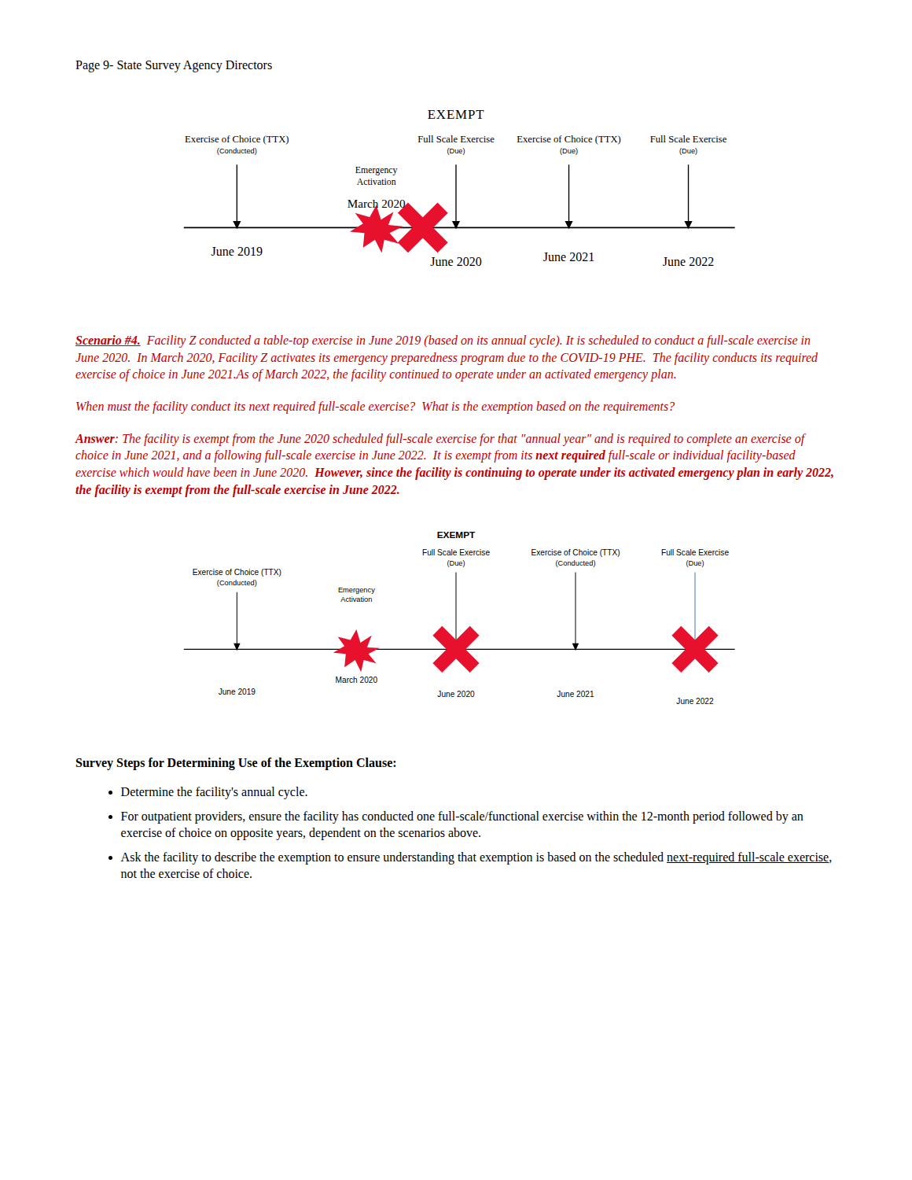Page 9- State Survey Agency Directors
EXEMPT Exercise of Choice (TTX) (Conducted) Full Scale Exercise (Due) Exercise of Choice (TTX) (Due) Full Scale Exercise (Due) Emergency Activation March 2020 June 2019 June 2020 June 2021 June 2022
Scenario #4. Facility Z conducted a table-top exercise in June 2019 (based on its annual cycle). It is scheduled to conduct a full-scale exercise in June 2020. In March 2020, Facility Z activates its emergency preparedness program due to the COVID-19 PHE. The facility conducts its required exercise of choice in June 2021.As of March 2022, the facility continued to operate under an activated emergency plan.
When must the facility conduct its next required full-scale exercise? What is the exemption based on the requirements?
Answer: The facility is exempt from the June 2020 scheduled full-scale exercise for that "annual year" and is required to complete an exercise of choice in June 2021, and a following full-scale exercise in June 2022. It is exempt from its next required full-scale or individual facility-based exercise which would have been in June 2020. However, since the facility is continuing to operate under its activated emergency plan in early 2022, the facility is exempt from the full-scale exercise in June 2022.
EXEMPT Full Scale Exercise (Due) Exercise of Choice (TTX) (Conducted) Full Scale Exercise (Due) Exercise of Choice (TTX) (Conducted) Emergency Activation March 2020 June 2019 June 2020 June 2021 June 2022
Survey Steps for Determining Use of the Exemption Clause:
Determine the facility's annual cycle.
For outpatient providers, ensure the facility has conducted one full-scale/functional exercise within the 12-month period followed by an exercise of choice on opposite years, dependent on the scenarios above.
Ask the facility to describe the exemption to ensure understanding that exemption is based on the scheduled next-required full-scale exercise, not the exercise of choice.